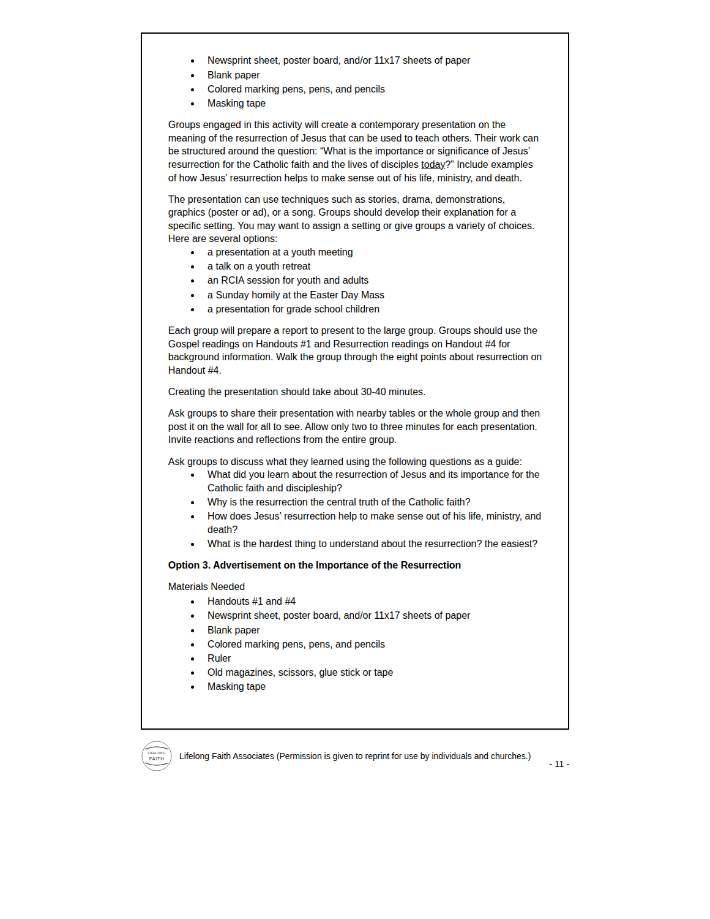Newsprint sheet, poster board, and/or 11x17 sheets of paper
Blank paper
Colored marking pens, pens, and pencils
Masking tape
Groups engaged in this activity will create a contemporary presentation on the meaning of the resurrection of Jesus that can be used to teach others. Their work can be structured around the question: “What is the importance or significance of Jesus’ resurrection for the Catholic faith and the lives of disciples today?” Include examples of how Jesus’ resurrection helps to make sense out of his life, ministry, and death.
The presentation can use techniques such as stories, drama, demonstrations, graphics (poster or ad), or a song. Groups should develop their explanation for a specific setting. You may want to assign a setting or give groups a variety of choices. Here are several options:
a presentation at a youth meeting
a talk on a youth retreat
an RCIA session for youth and adults
a Sunday homily at the Easter Day Mass
a presentation for grade school children
Each group will prepare a report to present to the large group. Groups should use the Gospel readings on Handouts #1 and Resurrection readings on Handout #4 for background information. Walk the group through the eight points about resurrection on Handout #4.
Creating the presentation should take about 30-40 minutes.
Ask groups to share their presentation with nearby tables or the whole group and then post it on the wall for all to see. Allow only two to three minutes for each presentation. Invite reactions and reflections from the entire group.
Ask groups to discuss what they learned using the following questions as a guide:
What did you learn about the resurrection of Jesus and its importance for the Catholic faith and discipleship?
Why is the resurrection the central truth of the Catholic faith?
How does Jesus’ resurrection help to make sense out of his life, ministry, and death?
What is the hardest thing to understand about the resurrection? the easiest?
Option 3. Advertisement on the Importance of the Resurrection
Materials Needed
Handouts #1 and #4
Newsprint sheet, poster board, and/or 11x17 sheets of paper
Blank paper
Colored marking pens, pens, and pencils
Ruler
Old magazines, scissors, glue stick or tape
Masking tape
LIFELONG FAITH
Lifelong Faith Associates (Permission is given to reprint for use by individuals and churches.)
- 11 -